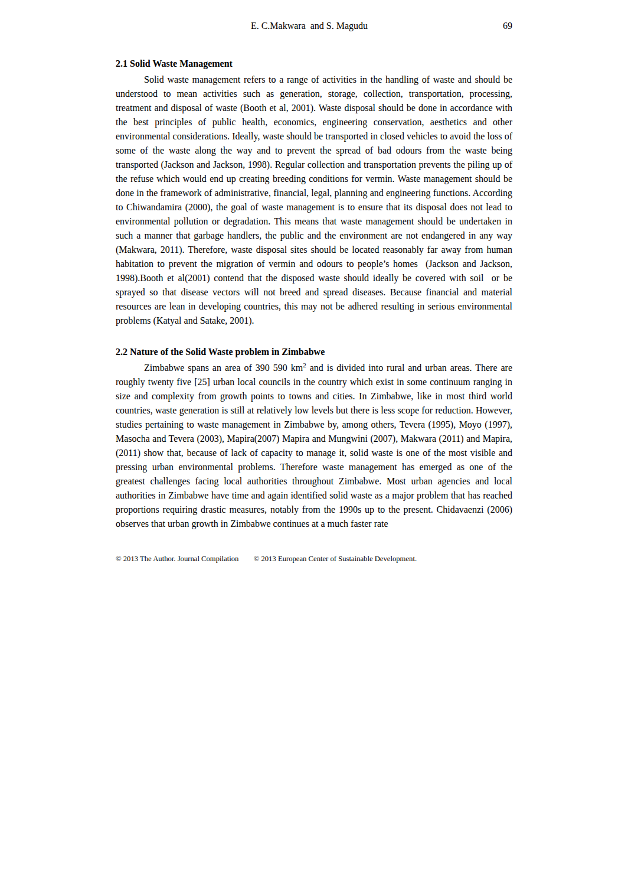E. C.Makwara and S. Magudu
69
2.1 Solid Waste Management
Solid waste management refers to a range of activities in the handling of waste and should be understood to mean activities such as generation, storage, collection, transportation, processing, treatment and disposal of waste (Booth et al, 2001). Waste disposal should be done in accordance with the best principles of public health, economics, engineering conservation, aesthetics and other environmental considerations. Ideally, waste should be transported in closed vehicles to avoid the loss of some of the waste along the way and to prevent the spread of bad odours from the waste being transported (Jackson and Jackson, 1998). Regular collection and transportation prevents the piling up of the refuse which would end up creating breeding conditions for vermin. Waste management should be done in the framework of administrative, financial, legal, planning and engineering functions. According to Chiwandamira (2000), the goal of waste management is to ensure that its disposal does not lead to environmental pollution or degradation. This means that waste management should be undertaken in such a manner that garbage handlers, the public and the environment are not endangered in any way (Makwara, 2011). Therefore, waste disposal sites should be located reasonably far away from human habitation to prevent the migration of vermin and odours to people’s homes (Jackson and Jackson, 1998).Booth et al(2001) contend that the disposed waste should ideally be covered with soil or be sprayed so that disease vectors will not breed and spread diseases. Because financial and material resources are lean in developing countries, this may not be adhered resulting in serious environmental problems (Katyal and Satake, 2001).
2.2 Nature of the Solid Waste problem in Zimbabwe
Zimbabwe spans an area of 390 590 km2 and is divided into rural and urban areas. There are roughly twenty five [25] urban local councils in the country which exist in some continuum ranging in size and complexity from growth points to towns and cities. In Zimbabwe, like in most third world countries, waste generation is still at relatively low levels but there is less scope for reduction. However, studies pertaining to waste management in Zimbabwe by, among others, Tevera (1995), Moyo (1997), Masocha and Tevera (2003), Mapira(2007) Mapira and Mungwini (2007), Makwara (2011) and Mapira, (2011) show that, because of lack of capacity to manage it, solid waste is one of the most visible and pressing urban environmental problems. Therefore waste management has emerged as one of the greatest challenges facing local authorities throughout Zimbabwe. Most urban agencies and local authorities in Zimbabwe have time and again identified solid waste as a major problem that has reached proportions requiring drastic measures, notably from the 1990s up to the present. Chidavaenzi (2006) observes that urban growth in Zimbabwe continues at a much faster rate
© 2013 The Author. Journal Compilation © 2013 European Center of Sustainable Development.